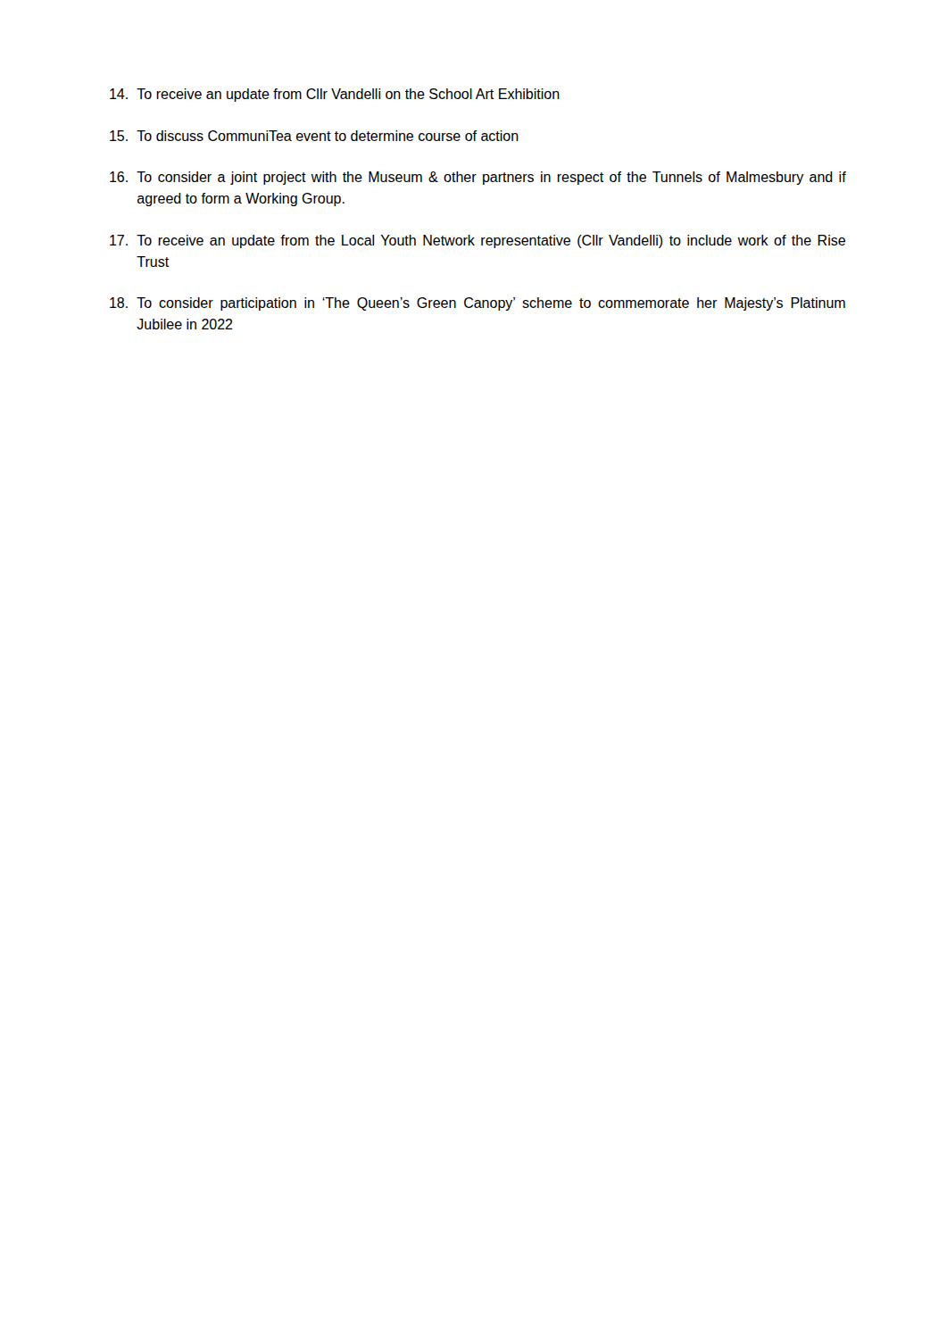To receive an update from Cllr Vandelli on the School Art Exhibition
To discuss CommuniTea event to determine course of action
To consider a joint project with the Museum & other partners in respect of the Tunnels of Malmesbury and if agreed to form a Working Group.
To receive an update from the Local Youth Network representative (Cllr Vandelli) to include work of the Rise Trust
To consider participation in ‘The Queen’s Green Canopy’ scheme to commemorate her Majesty’s Platinum Jubilee in 2022